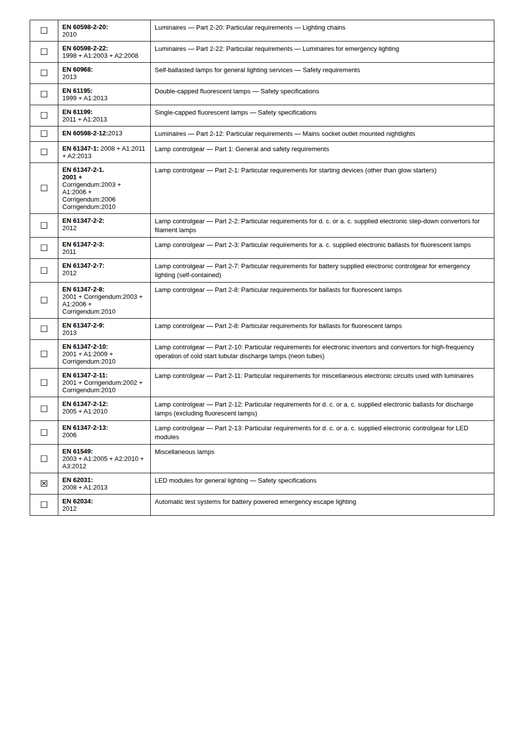| ☐ | EN 60598-2-20: 2010 | Luminaires — Part 2-20: Particular requirements — Lighting chains |
| ☐ | EN 60598-2-22: 1998 + A1:2003 + A2:2008 | Luminaires — Part 2-22: Particular requirements — Luminaires for emergency lighting |
| ☐ | EN 60968: 2013 | Self-ballasted lamps for general lighting services — Safety requirements |
| ☐ | EN 61195: 1999 + A1:2013 | Double-capped fluorescent lamps — Safety specifications |
| ☐ | EN 61199: 2011 + A1:2013 | Single-capped fluorescent lamps — Safety specifications |
| ☐ | EN 60598-2-12: 2013 | Luminaires — Part 2-12: Particular requirements — Mains socket outlet mounted nightlights |
| ☐ | EN 61347-1: 2008 + A1:2011 + A2:2013 | Lamp controlgear — Part 1: General and safety requirements |
| ☐ | EN 61347-2-1. 2001 + Corrigendum:2003 + A1:2006 + Corrigendum:2006 Corrigendum:2010 | Lamp controlgear — Part 2-1: Particular requirements for starting devices (other than glow starters) |
| ☐ | EN 61347-2-2: 2012 | Lamp controlgear — Part 2-2: Particular requirements for d. c. or a. c. supplied electronic step-down convertors for filament lamps |
| ☐ | EN 61347-2-3: 2011 | Lamp controlgear — Part 2-3: Particular requirements for a. c. supplied electronic ballasts for fluorescent lamps |
| ☐ | EN 61347-2-7: 2012 | Lamp controlgear — Part 2-7: Particular requirements for battery supplied electronic controlgear for emergency lighting (self-contained) |
| ☐ | EN 61347-2-8: 2001 + Corrigendum:2003 + A1:2006 + Corrigendum:2010 | Lamp controlgear — Part 2-8: Particular requirements for ballasts for fluorescent lamps |
| ☐ | EN 61347-2-9: 2013 | Lamp controlgear — Part 2-8: Particular requirements for ballasts for fluorescent lamps |
| ☐ | EN 61347-2-10: 2001 + A1:2009 + Corrigendum:2010 | Lamp controlgear — Part 2-10: Particular requirements for electronic invertors and convertors for high-frequency operation of cold start tubular discharge lamps (neon tubes) |
| ☐ | EN 61347-2-11: 2001 + Corrigendum:2002 + Corrigendum:2010 | Lamp controlgear — Part 2-11: Particular requirements for miscellaneous electronic circuits used with luminaires |
| ☐ | EN 61347-2-12: 2005 + A1:2010 | Lamp controlgear — Part 2-12: Particular requirements for d. c. or a. c. supplied electronic ballasts for discharge lamps (excluding fluorescent lamps) |
| ☐ | EN 61347-2-13: 2006 | Lamp controlgear — Part 2-13: Particular requirements for d. c. or a. c. supplied electronic controlgear for LED modules |
| ☐ | EN 61549: 2003 + A1:2005 + A2:2010 + A3:2012 | Miscellaneous lamps |
| ☒ | EN 62031: 2008 + A1:2013 | LED modules for general lighting — Safety specifications |
| ☐ | EN 62034: 2012 | Automatic test systems for battery powered emergency escape lighting |